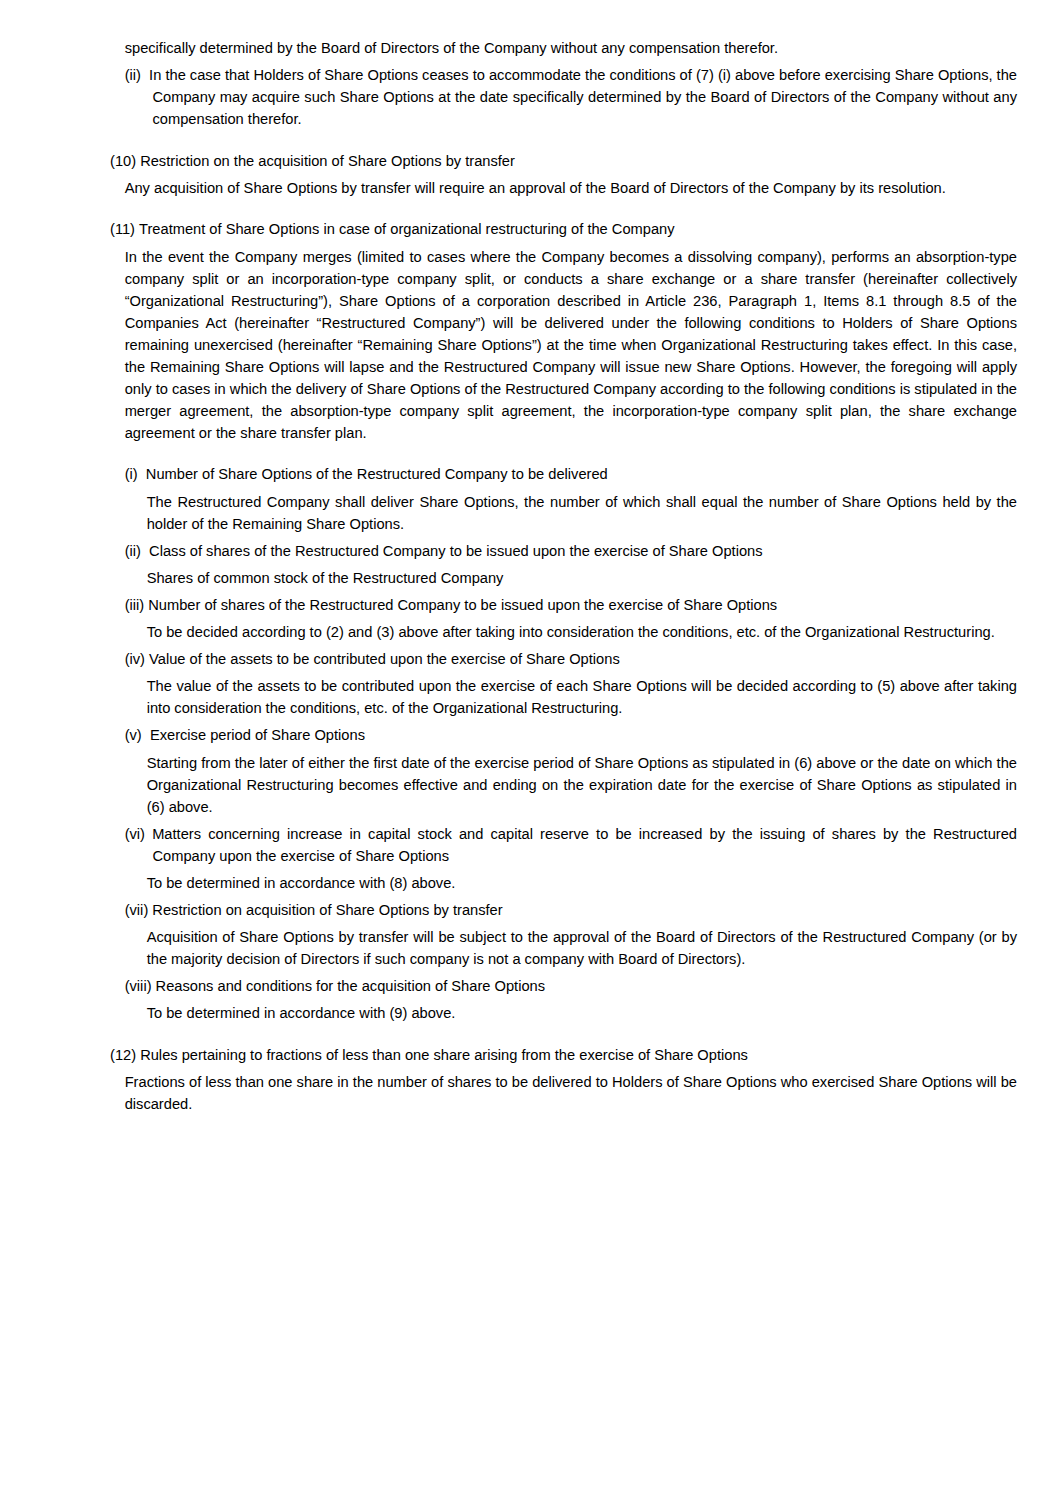specifically determined by the Board of Directors of the Company without any compensation therefor.
(ii) In the case that Holders of Share Options ceases to accommodate the conditions of (7) (i) above before exercising Share Options, the Company may acquire such Share Options at the date specifically determined by the Board of Directors of the Company without any compensation therefor.
(10) Restriction on the acquisition of Share Options by transfer
Any acquisition of Share Options by transfer will require an approval of the Board of Directors of the Company by its resolution.
(11) Treatment of Share Options in case of organizational restructuring of the Company
In the event the Company merges (limited to cases where the Company becomes a dissolving company), performs an absorption-type company split or an incorporation-type company split, or conducts a share exchange or a share transfer (hereinafter collectively “Organizational Restructuring”), Share Options of a corporation described in Article 236, Paragraph 1, Items 8.1 through 8.5 of the Companies Act (hereinafter “Restructured Company”) will be delivered under the following conditions to Holders of Share Options remaining unexercised (hereinafter “Remaining Share Options”) at the time when Organizational Restructuring takes effect. In this case, the Remaining Share Options will lapse and the Restructured Company will issue new Share Options. However, the foregoing will apply only to cases in which the delivery of Share Options of the Restructured Company according to the following conditions is stipulated in the merger agreement, the absorption-type company split agreement, the incorporation-type company split plan, the share exchange agreement or the share transfer plan.
(i) Number of Share Options of the Restructured Company to be delivered
The Restructured Company shall deliver Share Options, the number of which shall equal the number of Share Options held by the holder of the Remaining Share Options.
(ii) Class of shares of the Restructured Company to be issued upon the exercise of Share Options
Shares of common stock of the Restructured Company
(iii) Number of shares of the Restructured Company to be issued upon the exercise of Share Options
To be decided according to (2) and (3) above after taking into consideration the conditions, etc. of the Organizational Restructuring.
(iv) Value of the assets to be contributed upon the exercise of Share Options
The value of the assets to be contributed upon the exercise of each Share Options will be decided according to (5) above after taking into consideration the conditions, etc. of the Organizational Restructuring.
(v) Exercise period of Share Options
Starting from the later of either the first date of the exercise period of Share Options as stipulated in (6) above or the date on which the Organizational Restructuring becomes effective and ending on the expiration date for the exercise of Share Options as stipulated in (6) above.
(vi) Matters concerning increase in capital stock and capital reserve to be increased by the issuing of shares by the Restructured Company upon the exercise of Share Options
To be determined in accordance with (8) above.
(vii) Restriction on acquisition of Share Options by transfer
Acquisition of Share Options by transfer will be subject to the approval of the Board of Directors of the Restructured Company (or by the majority decision of Directors if such company is not a company with Board of Directors).
(viii) Reasons and conditions for the acquisition of Share Options
To be determined in accordance with (9) above.
(12) Rules pertaining to fractions of less than one share arising from the exercise of Share Options
Fractions of less than one share in the number of shares to be delivered to Holders of Share Options who exercised Share Options will be discarded.